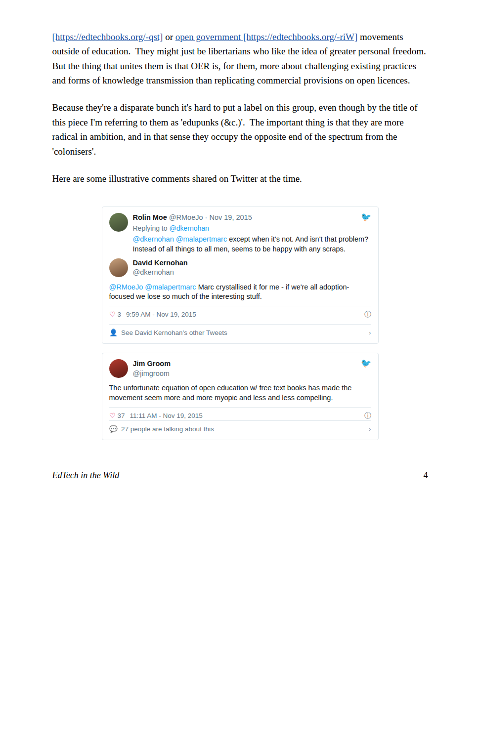[https://edtechbooks.org/-qst] or open government [https://edtechbooks.org/-riW] movements outside of education. They might just be libertarians who like the idea of greater personal freedom. But the thing that unites them is that OER is, for them, more about challenging existing practices and forms of knowledge transmission than replicating commercial provisions on open licences.
Because they're a disparate bunch it's hard to put a label on this group, even though by the title of this piece I'm referring to them as 'edupunks (&c.)'. The important thing is that they are more radical in ambition, and in that sense they occupy the opposite end of the spectrum from the 'colonisers'.
Here are some illustrative comments shared on Twitter at the time.
🐦 Rolin Moe @RMoeJo · Nov 19, 2015
Replying to @dkernohan
@dkernohan @malapertmarc except when it's not. And isn't that problem? Instead of all things to all men, seems to be happy with any scraps.
David Kernohan
@dkernohan
@RMoeJo @malapertmarc Marc crystallised it for me - if we're all adoption-focused we lose so much of the interesting stuff.
♡3 9:59 AM - Nov 19, 2015 ⓘ
👤 See David Kernohan's other Tweets ›
🐦
Jim Groom
@jimgroom
The unfortunate equation of open education w/ free text books has made the movement seem more and more myopic and less and less compelling.
♡37 11:11 AM - Nov 19, 2015 ⓘ
💬 27 people are talking about this ›
EdTech in the Wild 4